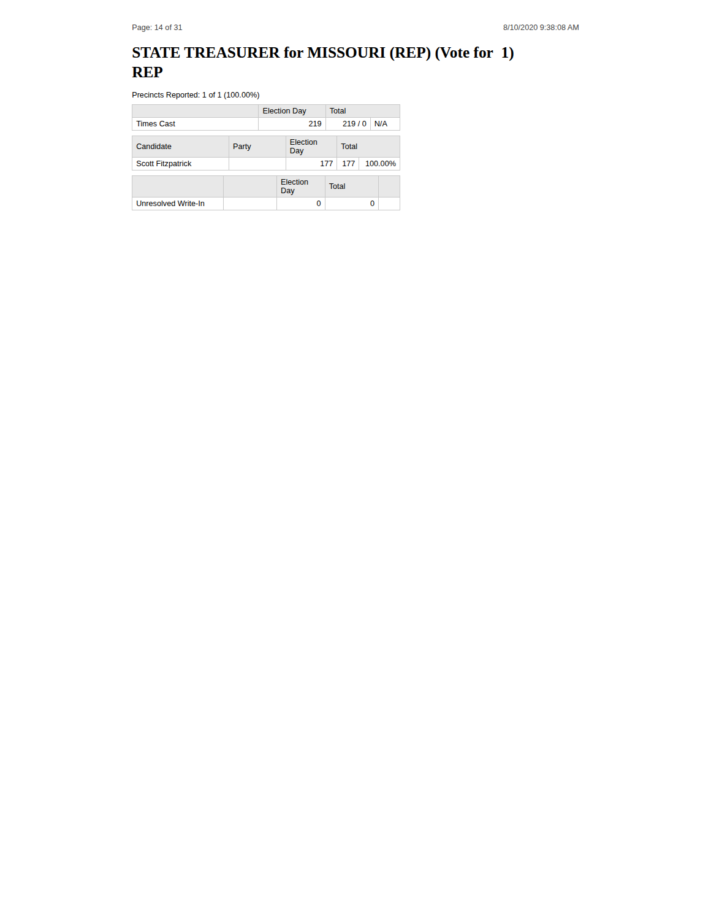Page: 14 of 31
8/10/2020 9:38:08 AM
STATE TREASURER for MISSOURI (REP) (Vote for 1)
REP
Precincts Reported: 1 of 1 (100.00%)
| | Election Day | Total |
| --- | --- | --- |
| Times Cast | 219 | 219 / 0 | N/A |
| Candidate | Party | Election Day | Total |
| --- | --- | --- | --- |
| Scott Fitzpatrick | | 177 | 177 | 100.00% |
| | | Election Day | Total | |
| --- | --- | --- | --- | --- |
| Unresolved Write-In | | 0 | 0 | |